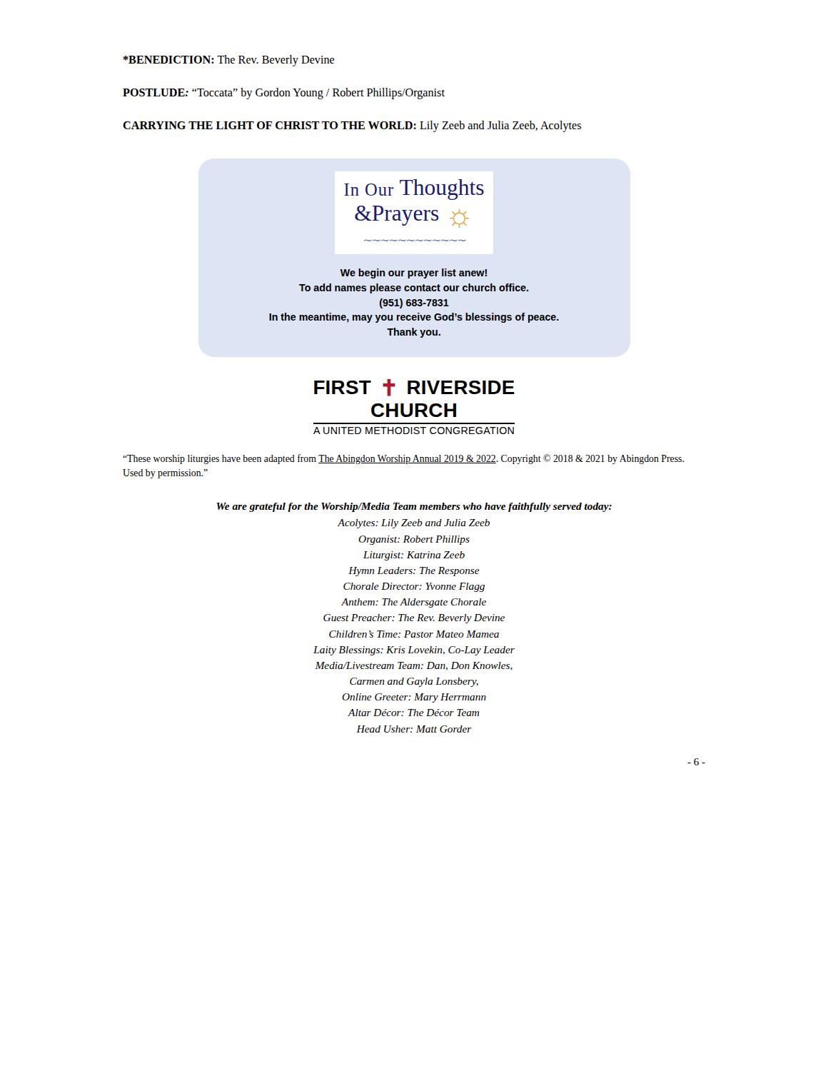*BENEDICTION: The Rev. Beverly Devine
POSTLUDE: “Toccata” by Gordon Young / Robert Phillips/Organist
CARRYING THE LIGHT OF CHRIST TO THE WORLD: Lily Zeeb and Julia Zeeb, Acolytes
In Our Thoughts &Prayers ☼ ∼∼∼∼∼∼∼∼∼∼∼∼
We begin our prayer list anew!
To add names please contact our church office.
(951) 683-7831
In the meantime, may you receive God’s blessings of peace.
Thank you.
FIRST ✝ RIVERSIDE
CHURCH
A UNITED METHODIST CONGREGATION
“These worship liturgies have been adapted from The Abingdon Worship Annual 2019 & 2022. Copyright © 2018 & 2021 by Abingdon Press. Used by permission.”
We are grateful for the Worship/Media Team members who have faithfully served today: Acolytes: Lily Zeeb and Julia Zeeb
Organist: Robert Phillips
Liturgist: Katrina Zeeb
Hymn Leaders: The Response
Chorale Director: Yvonne Flagg
Anthem: The Aldersgate Chorale
Guest Preacher: The Rev. Beverly Devine
Children’s Time: Pastor Mateo Mamea
Laity Blessings: Kris Lovekin, Co-Lay Leader
Media/Livestream Team: Dan, Don Knowles,
Carmen and Gayla Lonsbery,
Online Greeter: Mary Herrmann
Altar Décor: The Décor Team
Head Usher: Matt Gorder
- 6 -